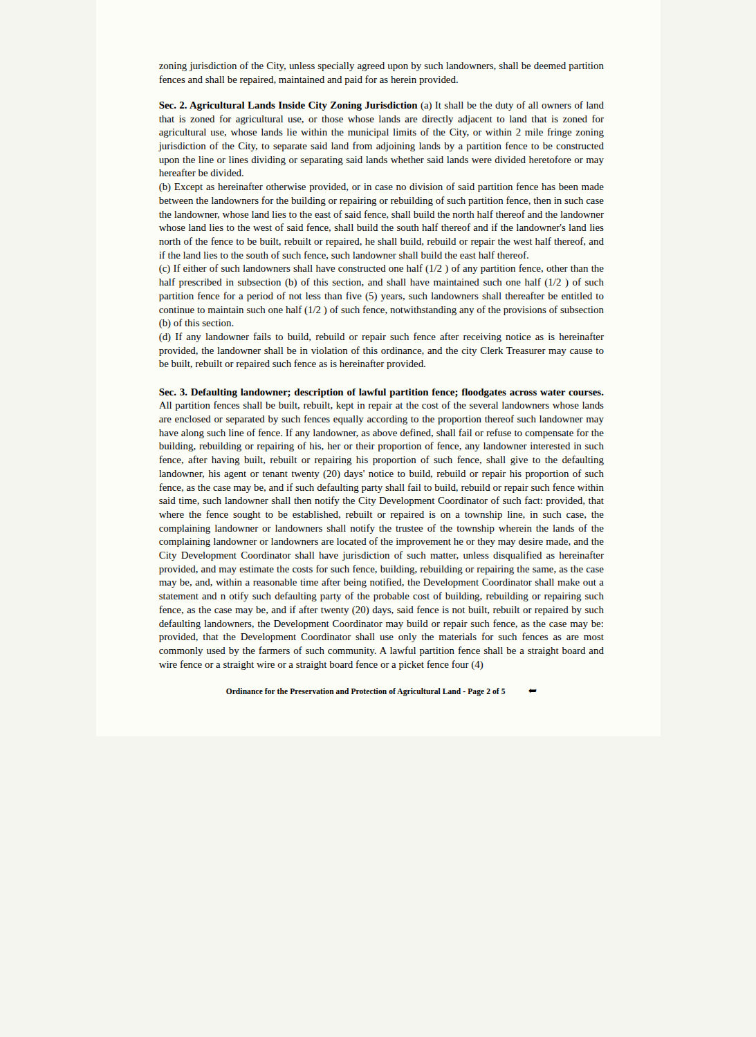zoning jurisdiction of the City, unless specially agreed upon by such landowners, shall be deemed partition fences and shall be repaired, maintained and paid for as herein provided.
Sec. 2. Agricultural Lands Inside City Zoning Jurisdiction (a) It shall be the duty of all owners of land that is zoned for agricultural use, or those whose lands are directly adjacent to land that is zoned for agricultural use, whose lands lie within the municipal limits of the City, or within 2 mile fringe zoning jurisdiction of the City, to separate said land from adjoining lands by a partition fence to be constructed upon the line or lines dividing or separating said lands whether said lands were divided heretofore or may hereafter be divided.
(b) Except as hereinafter otherwise provided, or in case no division of said partition fence has been made between the landowners for the building or repairing or rebuilding of such partition fence, then in such case the landowner, whose land lies to the east of said fence, shall build the north half thereof and the landowner whose land lies to the west of said fence, shall build the south half thereof and if the landowner's land lies north of the fence to be built, rebuilt or repaired, he shall build, rebuild or repair the west half thereof, and if the land lies to the south of such fence, such landowner shall build the east half thereof.
(c) If either of such landowners shall have constructed one half (1/2 ) of any partition fence, other than the half prescribed in subsection (b) of this section, and shall have maintained such one half (1/2 ) of such partition fence for a period of not less than five (5) years, such landowners shall thereafter be entitled to continue to maintain such one half (1/2 ) of such fence, notwithstanding any of the provisions of subsection (b) of this section.
(d) If any landowner fails to build, rebuild or repair such fence after receiving notice as is hereinafter provided, the landowner shall be in violation of this ordinance, and the city Clerk Treasurer may cause to be built, rebuilt or repaired such fence as is hereinafter provided.
Sec. 3. Defaulting landowner; description of lawful partition fence; floodgates across water courses. All partition fences shall be built, rebuilt, kept in repair at the cost of the several landowners whose lands are enclosed or separated by such fences equally according to the proportion thereof such landowner may have along such line of fence. If any landowner, as above defined, shall fail or refuse to compensate for the building, rebuilding or repairing of his, her or their proportion of fence, any landowner interested in such fence, after having built, rebuilt or repairing his proportion of such fence, shall give to the defaulting landowner, his agent or tenant twenty (20) days' notice to build, rebuild or repair his proportion of such fence, as the case may be, and if such defaulting party shall fail to build, rebuild or repair such fence within said time, such landowner shall then notify the City Development Coordinator of such fact: provided, that where the fence sought to be established, rebuilt or repaired is on a township line, in such case, the complaining landowner or landowners shall notify the trustee of the township wherein the lands of the complaining landowner or landowners are located of the improvement he or they may desire made, and the City Development Coordinator shall have jurisdiction of such matter, unless disqualified as hereinafter provided, and may estimate the costs for such fence, building, rebuilding or repairing the same, as the case may be, and, within a reasonable time after being notified, the Development Coordinator shall make out a statement and n otify such defaulting party of the probable cost of building, rebuilding or repairing such fence, as the case may be, and if after twenty (20) days, said fence is not built, rebuilt or repaired by such defaulting landowners, the Development Coordinator may build or repair such fence, as the case may be: provided, that the Development Coordinator shall use only the materials for such fences as are most commonly used by the farmers of such community. A lawful partition fence shall be a straight board and wire fence or a straight wire or a straight board fence or a picket fence four (4)
Ordinance for the Preservation and Protection of Agricultural Land - Page 2 of 5➥